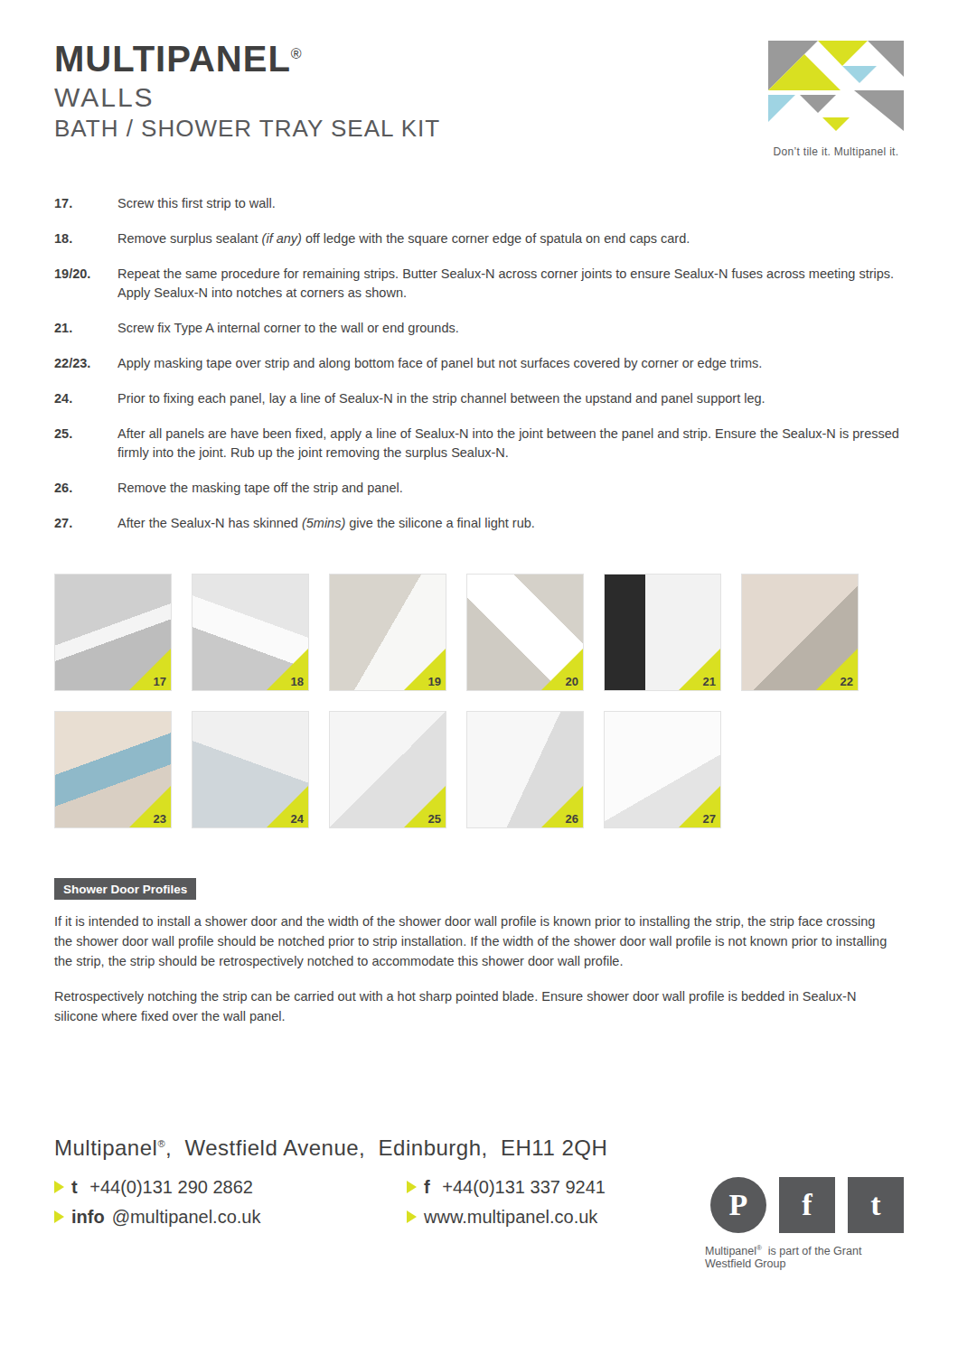MULTIPANEL®
WALLS
BATH / SHOWER TRAY SEAL KIT
Don’t tile it. Multipanel it.
17. Screw this first strip to wall.
18. Remove surplus sealant (if any) off ledge with the square corner edge of spatula on end caps card.
19/20. Repeat the same procedure for remaining strips. Butter Sealux-N across corner joints to ensure Sealux-N fuses across meeting strips. Apply Sealux-N into notches at corners as shown.
21. Screw fix Type A internal corner to the wall or end grounds.
22/23. Apply masking tape over strip and along bottom face of panel but not surfaces covered by corner or edge trims.
24. Prior to fixing each panel, lay a line of Sealux-N in the strip channel between the upstand and panel support leg.
25. After all panels are have been fixed, apply a line of Sealux-N into the joint between the panel and strip. Ensure the Sealux-N is pressed firmly into the joint. Rub up the joint removing the surplus Sealux-N.
26. Remove the masking tape off the strip and panel.
27. After the Sealux-N has skinned (5mins) give the silicone a final light rub.
17
18
19
20
21
22
23
24
25
26
27
Shower Door Profiles
If it is intended to install a shower door and the width of the shower door wall profile is known prior to installing the strip, the strip face crossing the shower door wall profile should be notched prior to strip installation. If the width of the shower door wall profile is not known prior to installing the strip, the strip should be retrospectively notched to accommodate this shower door wall profile.
Retrospectively notching the strip can be carried out with a hot sharp pointed blade. Ensure shower door wall profile is bedded in Sealux-N silicone where fixed over the wall panel.
Multipanel®, Westfield Avenue, Edinburgh, EH11 2QH
t +44(0)131 290 2862 f +44(0)131 337 9241
info@multipanel.co.uk www.multipanel.co.uk
P
f
t
Multipanel® is part of the Grant Westfield Group